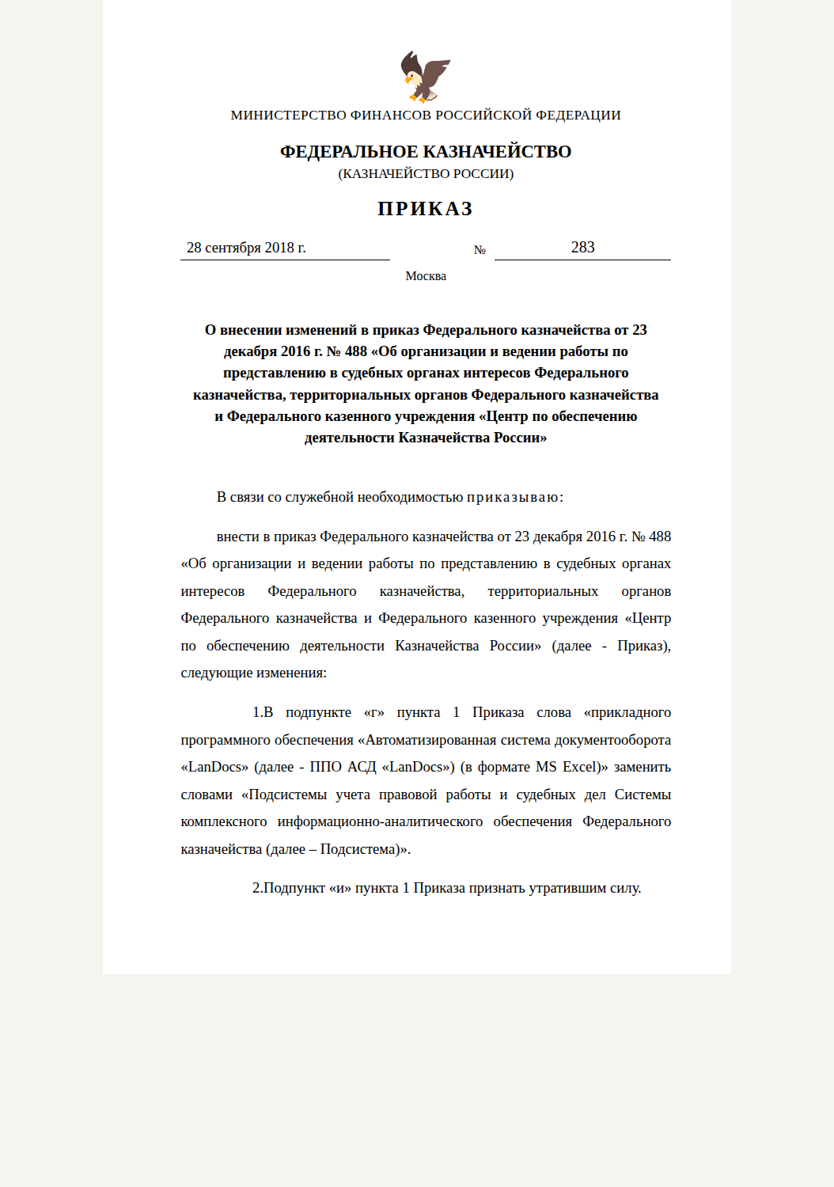🦅
Министерство финансов Российской Федерации
Федеральное казначейство
(Казначейство России)
ПРИКАЗ
28 сентября 2018 г.
№ 283
Москва
О внесении изменений в приказ Федерального казначейства от 23 декабря 2016 г. № 488 «Об организации и ведении работы по представлению в судебных органах интересов Федерального казначейства, территориальных органов Федерального казначейства и Федерального казенного учреждения «Центр по обеспечению деятельности Казначейства России»
В связи со служебной необходимостью приказываю:
внести в приказ Федерального казначейства от 23 декабря 2016 г. № 488 «Об организации и ведении работы по представлению в судебных органах интересов Федерального казначейства, территориальных органов Федерального казначейства и Федерального казенного учреждения «Центр по обеспечению деятельности Казначейства России» (далее - Приказ), следующие изменения:
1. В подпункте «г» пункта 1 Приказа слова «прикладного программного обеспечения «Автоматизированная система документооборота «LanDocs» (далее - ППО АСД «LanDocs») (в формате MS Excel)» заменить словами «Подсистемы учета правовой работы и судебных дел Системы комплексного информационно-аналитического обеспечения Федерального казначейства (далее – Подсистема)».
2. Подпункт «и» пункта 1 Приказа признать утратившим силу.